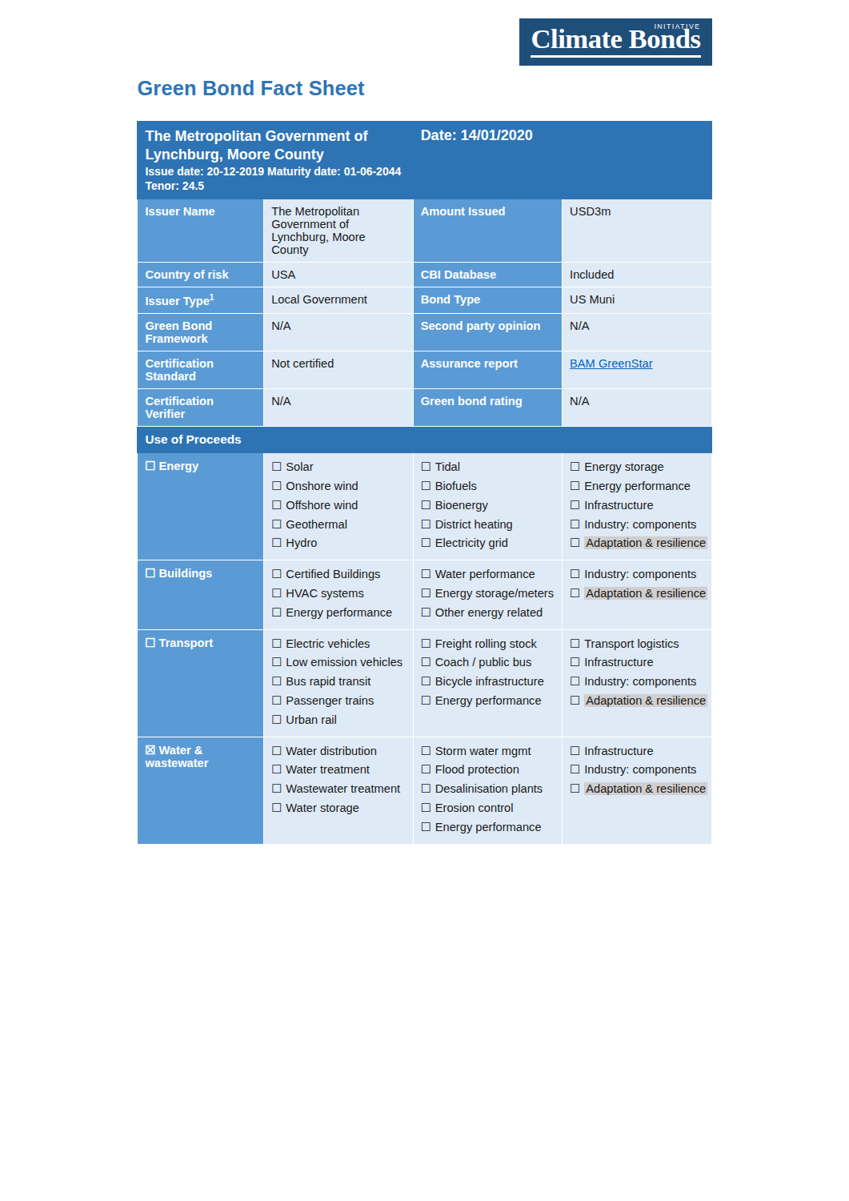INITIATIVE
Climate Bonds
Green Bond Fact Sheet
| The Metropolitan Government of Lynchburg, Moore County Issue date: 20-12-2019 Maturity date: 01-06-2044 Tenor: 24.5 | Date: 14/01/2020 |
| Issuer Name | The Metropolitan Government of Lynchburg, Moore County | Amount Issued | USD3m |
| Country of risk | USA | CBI Database | Included |
| Issuer Type 1 | Local Government | Bond Type | US Muni |
| Green Bond Framework | N/A | Second party opinion | N/A |
| Certification Standard | Not certified | Assurance report | BAM GreenStar |
| Certification Verifier | N/A | Green bond rating | N/A |
| Use of Proceeds |
| ☐ Energy | ☐ Solar ☐ Onshore wind ☐ Offshore wind ☐ Geothermal ☐ Hydro | ☐ Tidal ☐ Biofuels ☐ Bioenergy ☐ District heating ☐ Electricity grid | ☐ Energy storage ☐ Energy performance ☐ Infrastructure ☐ Industry: components ☐ Adaptation & resilience |
| ☐ Buildings | ☐ Certified Buildings ☐ HVAC systems ☐ Energy performance | ☐ Water performance ☐ Energy storage/meters ☐ Other energy related | ☐ Industry: components ☐ Adaptation & resilience |
| ☐ Transport | ☐ Electric vehicles ☐ Low emission vehicles ☐ Bus rapid transit ☐ Passenger trains ☐ Urban rail | ☐ Freight rolling stock ☐ Coach / public bus ☐ Bicycle infrastructure ☐ Energy performance | ☐ Transport logistics ☐ Infrastructure ☐ Industry: components ☐ Adaptation & resilience |
| ☒ Water & wastewater | ☐ Water distribution ☐ Water treatment ☐ Wastewater treatment ☐ Water storage | ☐ Storm water mgmt ☐ Flood protection ☐ Desalinisation plants ☐ Erosion control ☐ Energy performance | ☐ Infrastructure ☐ Industry: components ☐ Adaptation & resilience |